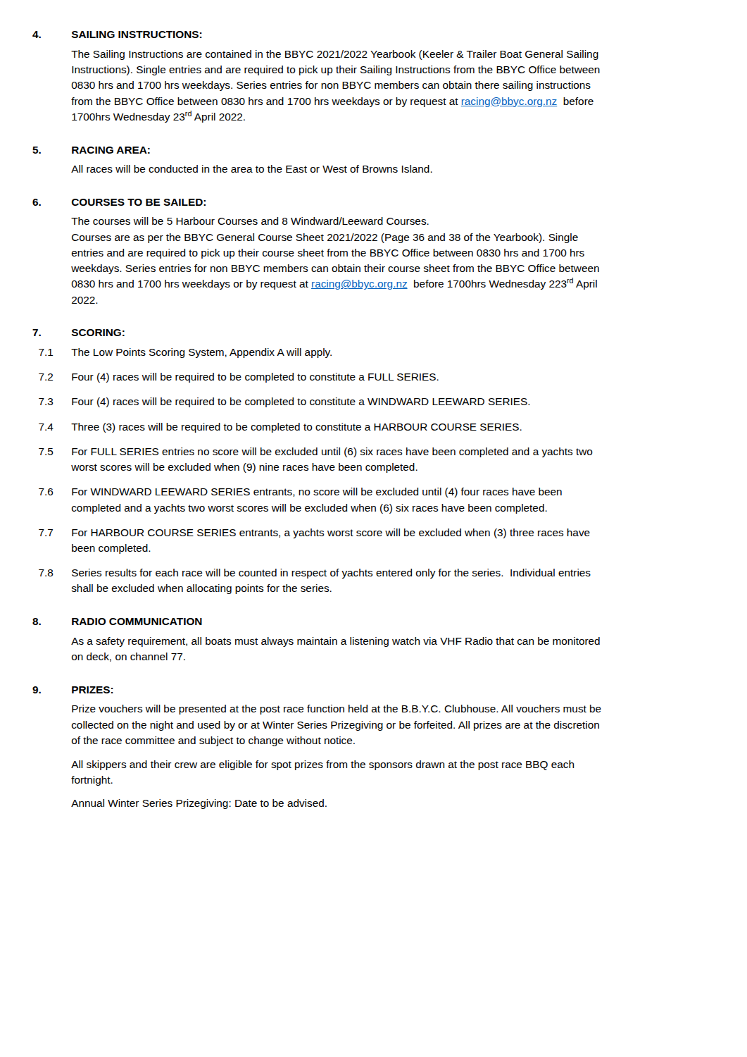4. SAILING INSTRUCTIONS:
The Sailing Instructions are contained in the BBYC 2021/2022 Yearbook (Keeler & Trailer Boat General Sailing Instructions). Single entries and are required to pick up their Sailing Instructions from the BBYC Office between 0830 hrs and 1700 hrs weekdays. Series entries for non BBYC members can obtain there sailing instructions from the BBYC Office between 0830 hrs and 1700 hrs weekdays or by request at racing@bbyc.org.nz before 1700hrs Wednesday 23rd April 2022.
5. RACING AREA:
All races will be conducted in the area to the East or West of Browns Island.
6. COURSES TO BE SAILED:
The courses will be 5 Harbour Courses and 8 Windward/Leeward Courses.
Courses are as per the BBYC General Course Sheet 2021/2022 (Page 36 and 38 of the Yearbook). Single entries and are required to pick up their course sheet from the BBYC Office between 0830 hrs and 1700 hrs weekdays. Series entries for non BBYC members can obtain their course sheet from the BBYC Office between 0830 hrs and 1700 hrs weekdays or by request at racing@bbyc.org.nz before 1700hrs Wednesday 223rd April 2022.
7. SCORING:
7.1 The Low Points Scoring System, Appendix A will apply.
7.2 Four (4) races will be required to be completed to constitute a FULL SERIES.
7.3 Four (4) races will be required to be completed to constitute a WINDWARD LEEWARD SERIES.
7.4 Three (3) races will be required to be completed to constitute a HARBOUR COURSE SERIES.
7.5 For FULL SERIES entries no score will be excluded until (6) six races have been completed and a yachts two worst scores will be excluded when (9) nine races have been completed.
7.6 For WINDWARD LEEWARD SERIES entrants, no score will be excluded until (4) four races have been completed and a yachts two worst scores will be excluded when (6) six races have been completed.
7.7 For HARBOUR COURSE SERIES entrants, a yachts worst score will be excluded when (3) three races have been completed.
7.8 Series results for each race will be counted in respect of yachts entered only for the series. Individual entries shall be excluded when allocating points for the series.
8. RADIO COMMUNICATION
As a safety requirement, all boats must always maintain a listening watch via VHF Radio that can be monitored on deck, on channel 77.
9. PRIZES:
Prize vouchers will be presented at the post race function held at the B.B.Y.C. Clubhouse. All vouchers must be collected on the night and used by or at Winter Series Prizegiving or be forfeited. All prizes are at the discretion of the race committee and subject to change without notice.
All skippers and their crew are eligible for spot prizes from the sponsors drawn at the post race BBQ each fortnight.
Annual Winter Series Prizegiving: Date to be advised.